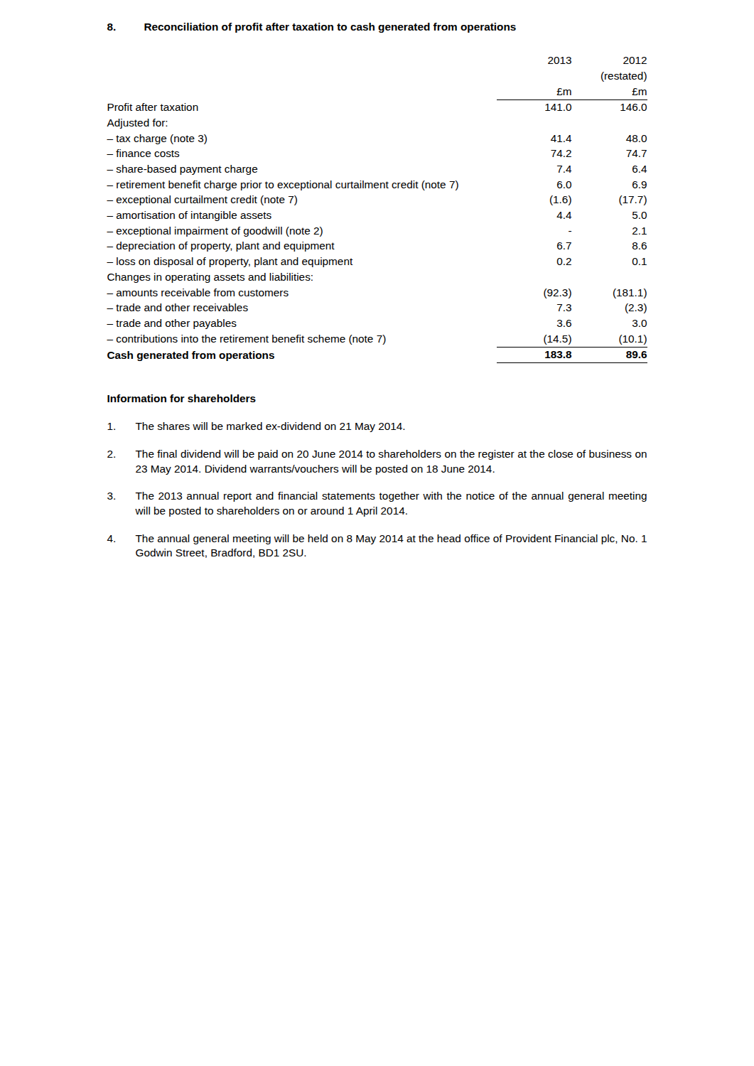8. Reconciliation of profit after taxation to cash generated from operations
| | 2013 | 2012 |
| | | (restated) |
| | £m | £m |
| Profit after taxation | 141.0 | 146.0 |
| Adjusted for: | | |
| – tax charge (note 3) | 41.4 | 48.0 |
| – finance costs | 74.2 | 74.7 |
| – share-based payment charge | 7.4 | 6.4 |
| – retirement benefit charge prior to exceptional curtailment credit (note 7) | 6.0 | 6.9 |
| – exceptional curtailment credit (note 7) | (1.6) | (17.7) |
| – amortisation of intangible assets | 4.4 | 5.0 |
| – exceptional impairment of goodwill (note 2) | - | 2.1 |
| – depreciation of property, plant and equipment | 6.7 | 8.6 |
| – loss on disposal of property, plant and equipment | 0.2 | 0.1 |
| Changes in operating assets and liabilities: | | |
| – amounts receivable from customers | (92.3) | (181.1) |
| – trade and other receivables | 7.3 | (2.3) |
| – trade and other payables | 3.6 | 3.0 |
| – contributions into the retirement benefit scheme (note 7) | (14.5) | (10.1) |
| Cash generated from operations | 183.8 | 89.6 |
Information for shareholders
The shares will be marked ex-dividend on 21 May 2014.
The final dividend will be paid on 20 June 2014 to shareholders on the register at the close of business on 23 May 2014. Dividend warrants/vouchers will be posted on 18 June 2014.
The 2013 annual report and financial statements together with the notice of the annual general meeting will be posted to shareholders on or around 1 April 2014.
The annual general meeting will be held on 8 May 2014 at the head office of Provident Financial plc, No. 1 Godwin Street, Bradford, BD1 2SU.